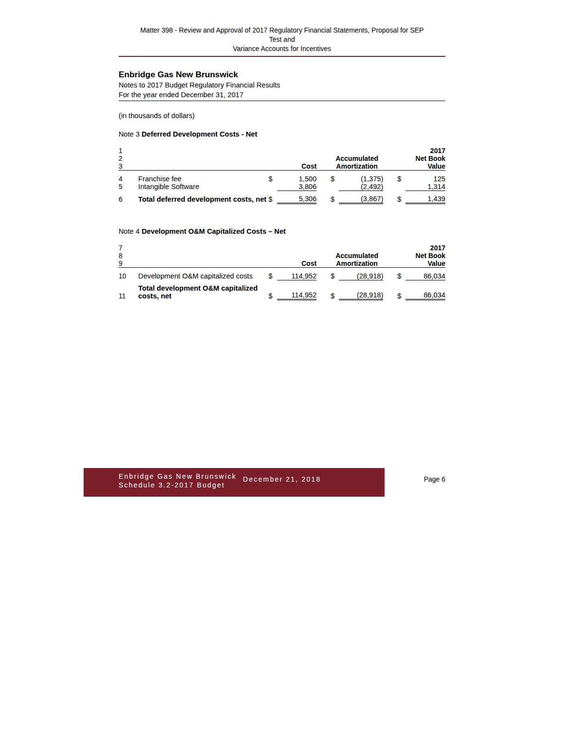Matter 398 - Review and Approval of 2017 Regulatory Financial Statements, Proposal for SEP Test and
Variance Accounts for Incentives
Enbridge Gas New Brunswick
Notes to 2017 Budget Regulatory Financial Results
For the year ended December 31, 2017
(in thousands of dollars)
Note 3 Deferred Development Costs - Net
| 1 | | | | | 2017 |
| 2 | | | | Accumulated | | Net Book |
| 3 | | Cost | | Amortization | | Value |
| 4 | Franchise fee | $ | 1,500 | | $ | (1,375) | | $ | 125 |
| 5 | Intangible Software | | 3,806 | | | (2,492) | | | 1,314 |
| 6 | Total deferred development costs, net | $ | 5,306 | | $ | (3,867) | | $ | 1,439 |
Note 4 Development O&M Capitalized Costs – Net
| 7 | | | | | 2017 |
| 8 | | | | Accumulated | | Net Book |
| 9 | | Cost | | Amortization | | Value |
| 10 | Development O&M capitalized costs | $ | 114,952 | | $ | (28,918) | | $ | 86,034 |
| 11 | Total development O&M capitalized costs, net | $ | 114,952 | | $ | (28,918) | | $ | 86,034 |
Enbridge Gas New Brunswick
Schedule 3.2-2017 Budget
December 21, 2018
Page 6